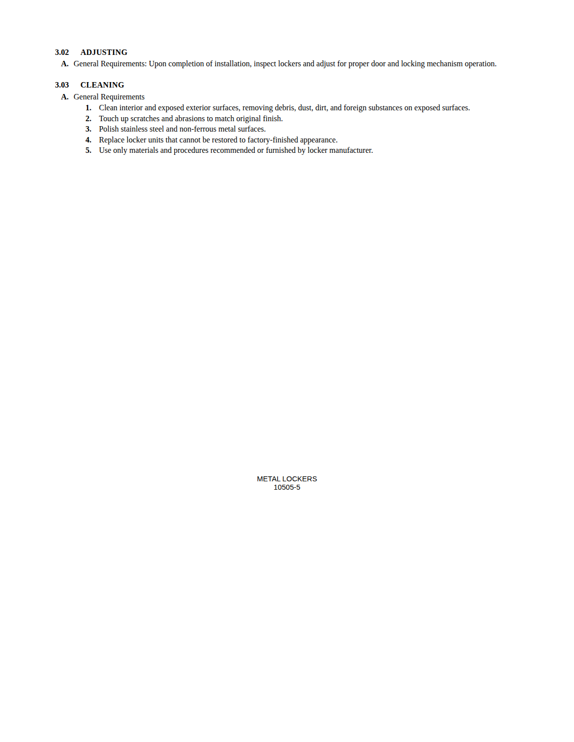3.02 ADJUSTING
A. General Requirements: Upon completion of installation, inspect lockers and adjust for proper door and locking mechanism operation.
3.03 CLEANING
A. General Requirements
1. Clean interior and exposed exterior surfaces, removing debris, dust, dirt, and foreign substances on exposed surfaces.
2. Touch up scratches and abrasions to match original finish.
3. Polish stainless steel and non-ferrous metal surfaces.
4. Replace locker units that cannot be restored to factory-finished appearance.
5. Use only materials and procedures recommended or furnished by locker manufacturer.
METAL LOCKERS
10505-5